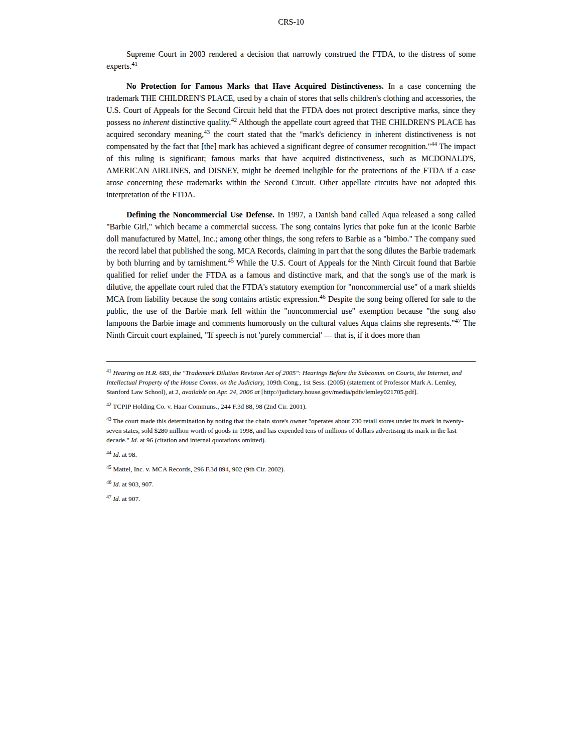CRS-10
Supreme Court in 2003 rendered a decision that narrowly construed the FTDA, to the distress of some experts.41
No Protection for Famous Marks that Have Acquired Distinctiveness. In a case concerning the trademark THE CHILDREN'S PLACE, used by a chain of stores that sells children's clothing and accessories, the U.S. Court of Appeals for the Second Circuit held that the FTDA does not protect descriptive marks, since they possess no inherent distinctive quality.42 Although the appellate court agreed that THE CHILDREN'S PLACE has acquired secondary meaning,43 the court stated that the "mark's deficiency in inherent distinctiveness is not compensated by the fact that [the] mark has achieved a significant degree of consumer recognition."44 The impact of this ruling is significant; famous marks that have acquired distinctiveness, such as MCDONALD'S, AMERICAN AIRLINES, and DISNEY, might be deemed ineligible for the protections of the FTDA if a case arose concerning these trademarks within the Second Circuit. Other appellate circuits have not adopted this interpretation of the FTDA.
Defining the Noncommercial Use Defense. In 1997, a Danish band called Aqua released a song called "Barbie Girl," which became a commercial success. The song contains lyrics that poke fun at the iconic Barbie doll manufactured by Mattel, Inc.; among other things, the song refers to Barbie as a "bimbo." The company sued the record label that published the song, MCA Records, claiming in part that the song dilutes the Barbie trademark by both blurring and by tarnishment.45 While the U.S. Court of Appeals for the Ninth Circuit found that Barbie qualified for relief under the FTDA as a famous and distinctive mark, and that the song's use of the mark is dilutive, the appellate court ruled that the FTDA's statutory exemption for "noncommercial use" of a mark shields MCA from liability because the song contains artistic expression.46 Despite the song being offered for sale to the public, the use of the Barbie mark fell within the "noncommercial use" exemption because "the song also lampoons the Barbie image and comments humorously on the cultural values Aqua claims she represents."47 The Ninth Circuit court explained, "If speech is not 'purely commercial' — that is, if it does more than
41 Hearing on H.R. 683, the "Trademark Dilution Revision Act of 2005": Hearings Before the Subcomm. on Courts, the Internet, and Intellectual Property of the House Comm. on the Judiciary, 109th Cong., 1st Sess. (2005) (statement of Professor Mark A. Lemley, Stanford Law School), at 2, available on Apr. 24, 2006 at [http://judiciary.house.gov/media/pdfs/lemley021705.pdf].
42 TCPIP Holding Co. v. Haar Communs., 244 F.3d 88, 98 (2nd Cir. 2001).
43 The court made this determination by noting that the chain store's owner "operates about 230 retail stores under its mark in twenty-seven states, sold $280 million worth of goods in 1998, and has expended tens of millions of dollars advertising its mark in the last decade." Id. at 96 (citation and internal quotations omitted).
44 Id. at 98.
45 Mattel, Inc. v. MCA Records, 296 F.3d 894, 902 (9th Cir. 2002).
46 Id. at 903, 907.
47 Id. at 907.